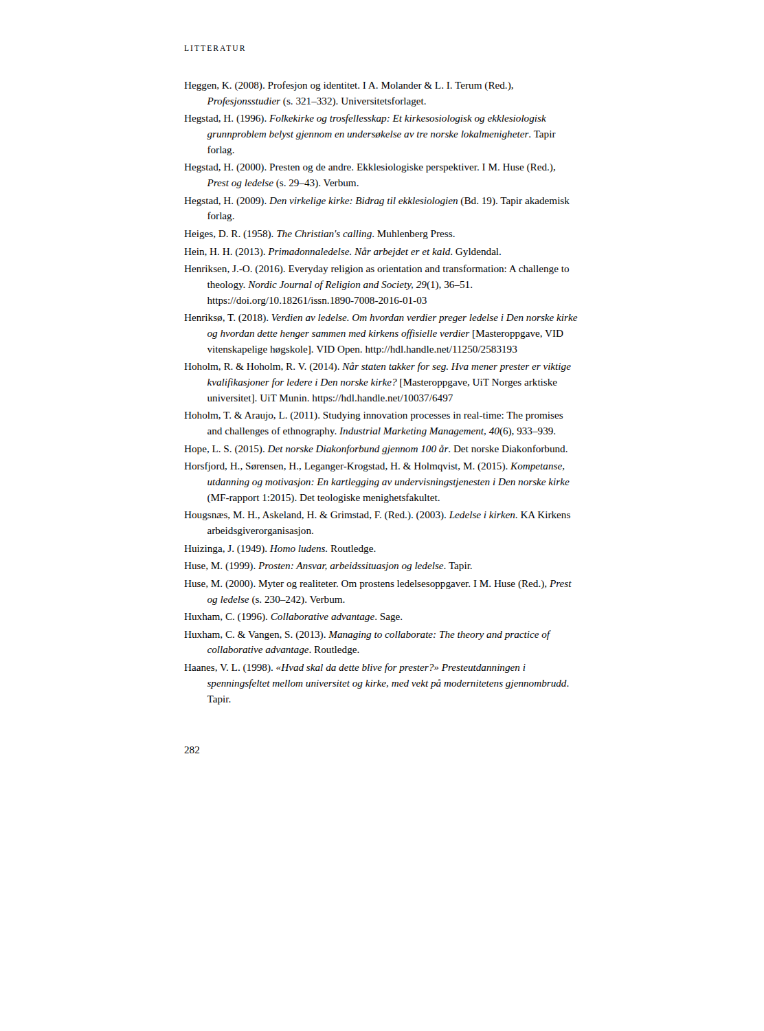Litteratur
Heggen, K. (2008). Profesjon og identitet. I A. Molander & L. I. Terum (Red.), Profesjonsstudier (s. 321–332). Universitetsforlaget.
Hegstad, H. (1996). Folkekirke og trosfellesskap: Et kirkesosiologisk og ekklesiologisk grunnproblem belyst gjennom en undersøkelse av tre norske lokalmenigheter. Tapir forlag.
Hegstad, H. (2000). Presten og de andre. Ekklesiologiske perspektiver. I M. Huse (Red.), Prest og ledelse (s. 29–43). Verbum.
Hegstad, H. (2009). Den virkelige kirke: Bidrag til ekklesiologien (Bd. 19). Tapir akademisk forlag.
Heiges, D. R. (1958). The Christian's calling. Muhlenberg Press.
Hein, H. H. (2013). Primadonnaledelse. Når arbejdet er et kald. Gyldendal.
Henriksen, J.-O. (2016). Everyday religion as orientation and transformation: A challenge to theology. Nordic Journal of Religion and Society, 29(1), 36–51. https://doi.org/10.18261/issn.1890-7008-2016-01-03
Henriksø, T. (2018). Verdien av ledelse. Om hvordan verdier preger ledelse i Den norske kirke og hvordan dette henger sammen med kirkens offisielle verdier [Masteroppgave, VID vitenskapelige høgskole]. VID Open. http://hdl.handle.net/11250/2583193
Hoholm, R. & Hoholm, R. V. (2014). Når staten takker for seg. Hva mener prester er viktige kvalifikasjoner for ledere i Den norske kirke? [Masteroppgave, UiT Norges arktiske universitet]. UiT Munin. https://hdl.handle.net/10037/6497
Hoholm, T. & Araujo, L. (2011). Studying innovation processes in real-time: The promises and challenges of ethnography. Industrial Marketing Management, 40(6), 933–939.
Hope, L. S. (2015). Det norske Diakonforbund gjennom 100 år. Det norske Diakonforbund.
Horsfjord, H., Sørensen, H., Leganger-Krogstad, H. & Holmqvist, M. (2015). Kompetanse, utdanning og motivasjon: En kartlegging av undervisningstjenesten i Den norske kirke (MF-rapport 1:2015). Det teologiske menighetsfakultet.
Hougsnæs, M. H., Askeland, H. & Grimstad, F. (Red.). (2003). Ledelse i kirken. KA Kirkens arbeidsgiverorganisasjon.
Huizinga, J. (1949). Homo ludens. Routledge.
Huse, M. (1999). Prosten: Ansvar, arbeidssituasjon og ledelse. Tapir.
Huse, M. (2000). Myter og realiteter. Om prostens ledelsesoppgaver. I M. Huse (Red.), Prest og ledelse (s. 230–242). Verbum.
Huxham, C. (1996). Collaborative advantage. Sage.
Huxham, C. & Vangen, S. (2013). Managing to collaborate: The theory and practice of collaborative advantage. Routledge.
Haanes, V. L. (1998). «Hvad skal da dette blive for prester?» Presteutdanningen i spenningsfeltet mellom universitet og kirke, med vekt på modernitetens gjennombrudd. Tapir.
282